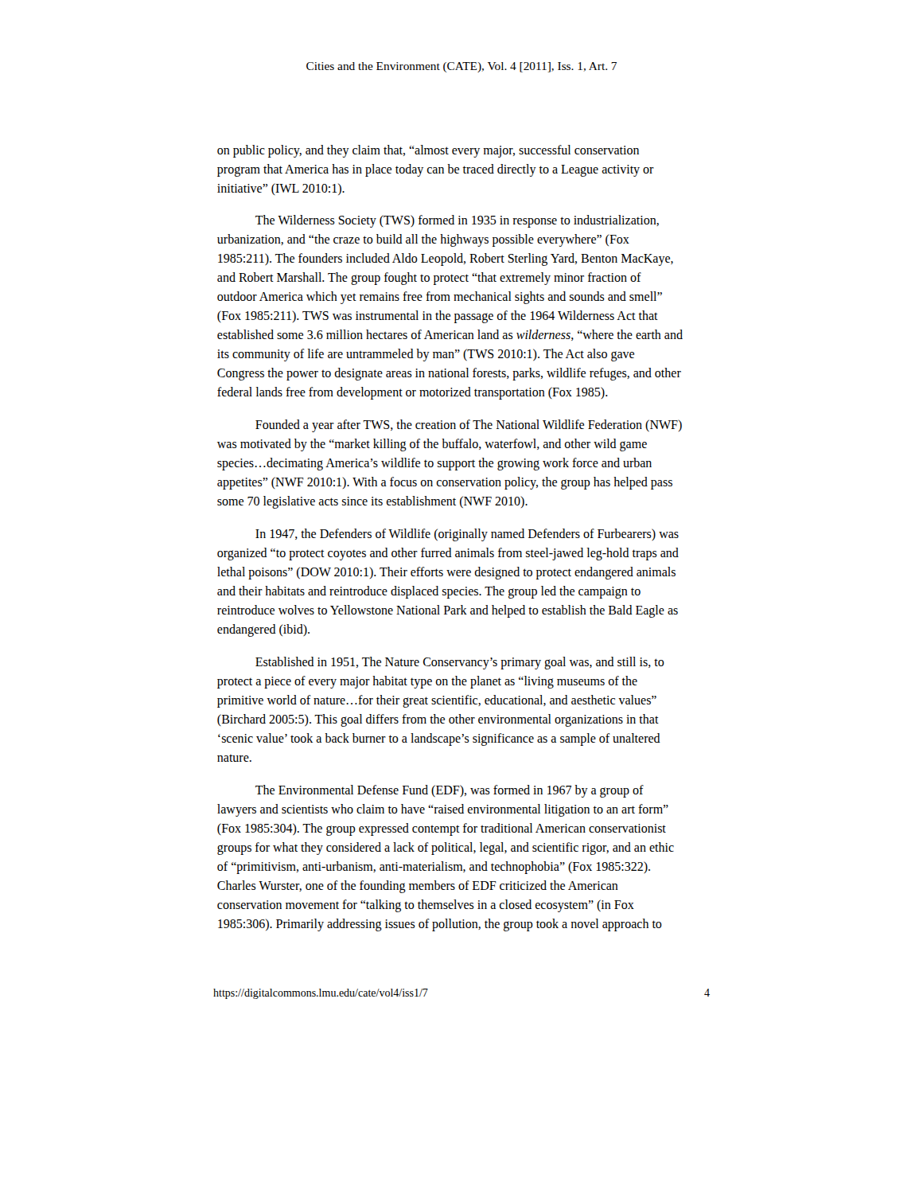Cities and the Environment (CATE), Vol. 4 [2011], Iss. 1, Art. 7
on public policy, and they claim that, “almost every major, successful conservation program that America has in place today can be traced directly to a League activity or initiative” (IWL 2010:1).
The Wilderness Society (TWS) formed in 1935 in response to industrialization, urbanization, and “the craze to build all the highways possible everywhere” (Fox 1985:211). The founders included Aldo Leopold, Robert Sterling Yard, Benton MacKaye, and Robert Marshall. The group fought to protect “that extremely minor fraction of outdoor America which yet remains free from mechanical sights and sounds and smell” (Fox 1985:211). TWS was instrumental in the passage of the 1964 Wilderness Act that established some 3.6 million hectares of American land as wilderness, “where the earth and its community of life are untrammeled by man” (TWS 2010:1). The Act also gave Congress the power to designate areas in national forests, parks, wildlife refuges, and other federal lands free from development or motorized transportation (Fox 1985).
Founded a year after TWS, the creation of The National Wildlife Federation (NWF) was motivated by the “market killing of the buffalo, waterfowl, and other wild game species…decimating America’s wildlife to support the growing work force and urban appetites” (NWF 2010:1). With a focus on conservation policy, the group has helped pass some 70 legislative acts since its establishment (NWF 2010).
In 1947, the Defenders of Wildlife (originally named Defenders of Furbearers) was organized “to protect coyotes and other furred animals from steel-jawed leg-hold traps and lethal poisons” (DOW 2010:1). Their efforts were designed to protect endangered animals and their habitats and reintroduce displaced species. The group led the campaign to reintroduce wolves to Yellowstone National Park and helped to establish the Bald Eagle as endangered (ibid).
Established in 1951, The Nature Conservancy’s primary goal was, and still is, to protect a piece of every major habitat type on the planet as “living museums of the primitive world of nature…for their great scientific, educational, and aesthetic values” (Birchard 2005:5). This goal differs from the other environmental organizations in that ‘scenic value’ took a back burner to a landscape’s significance as a sample of unaltered nature.
The Environmental Defense Fund (EDF), was formed in 1967 by a group of lawyers and scientists who claim to have “raised environmental litigation to an art form” (Fox 1985:304). The group expressed contempt for traditional American conservationist groups for what they considered a lack of political, legal, and scientific rigor, and an ethic of “primitivism, anti-urbanism, anti-materialism, and technophobia” (Fox 1985:322). Charles Wurster, one of the founding members of EDF criticized the American conservation movement for “talking to themselves in a closed ecosystem” (in Fox 1985:306). Primarily addressing issues of pollution, the group took a novel approach to
https://digitalcommons.lmu.edu/cate/vol4/iss1/7 4